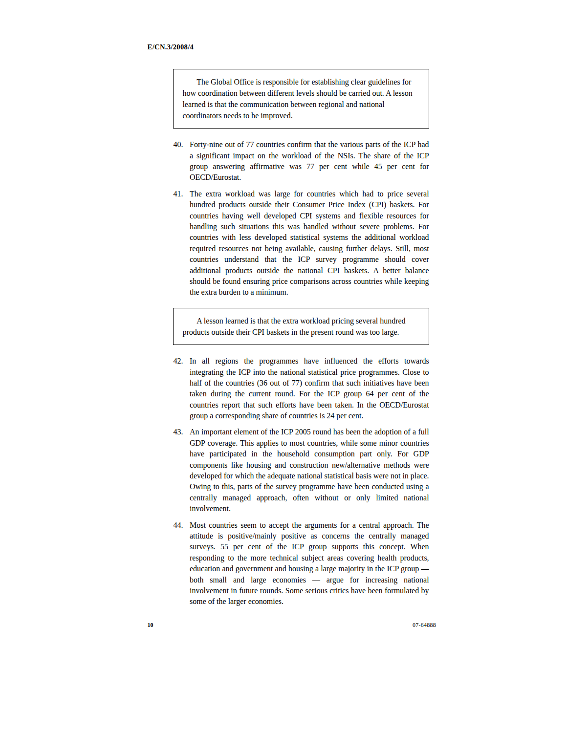E/CN.3/2008/4
The Global Office is responsible for establishing clear guidelines for how coordination between different levels should be carried out. A lesson learned is that the communication between regional and national coordinators needs to be improved.
40. Forty-nine out of 77 countries confirm that the various parts of the ICP had a significant impact on the workload of the NSIs. The share of the ICP group answering affirmative was 77 per cent while 45 per cent for OECD/Eurostat.
41. The extra workload was large for countries which had to price several hundred products outside their Consumer Price Index (CPI) baskets. For countries having well developed CPI systems and flexible resources for handling such situations this was handled without severe problems. For countries with less developed statistical systems the additional workload required resources not being available, causing further delays. Still, most countries understand that the ICP survey programme should cover additional products outside the national CPI baskets. A better balance should be found ensuring price comparisons across countries while keeping the extra burden to a minimum.
A lesson learned is that the extra workload pricing several hundred products outside their CPI baskets in the present round was too large.
42. In all regions the programmes have influenced the efforts towards integrating the ICP into the national statistical price programmes. Close to half of the countries (36 out of 77) confirm that such initiatives have been taken during the current round. For the ICP group 64 per cent of the countries report that such efforts have been taken. In the OECD/Eurostat group a corresponding share of countries is 24 per cent.
43. An important element of the ICP 2005 round has been the adoption of a full GDP coverage. This applies to most countries, while some minor countries have participated in the household consumption part only. For GDP components like housing and construction new/alternative methods were developed for which the adequate national statistical basis were not in place. Owing to this, parts of the survey programme have been conducted using a centrally managed approach, often without or only limited national involvement.
44. Most countries seem to accept the arguments for a central approach. The attitude is positive/mainly positive as concerns the centrally managed surveys. 55 per cent of the ICP group supports this concept. When responding to the more technical subject areas covering health products, education and government and housing a large majority in the ICP group — both small and large economies — argue for increasing national involvement in future rounds. Some serious critics have been formulated by some of the larger economies.
10 07-64888